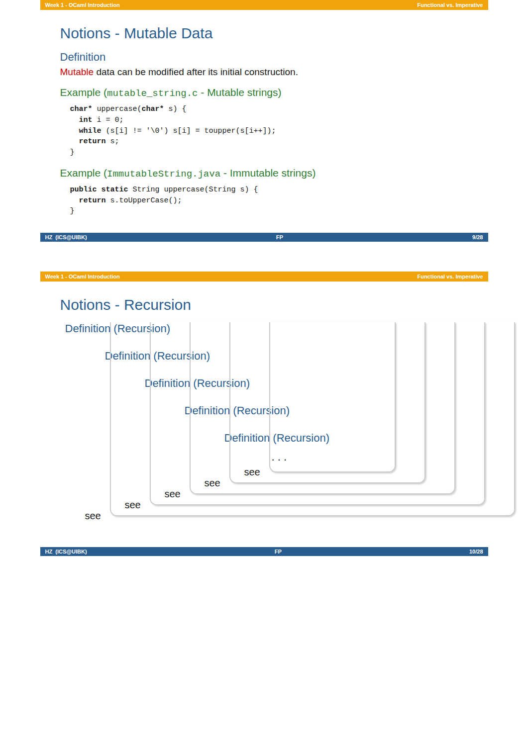Week 1 - OCaml Introduction Functional vs. Imperative
Notions - Mutable Data
Definition
Mutable data can be modified after its initial construction.
Example (mutable_string.c - Mutable strings)
char* uppercase(char* s) {
  int i = 0;
  while (s[i] != '\0') s[i] = toupper(s[i++]);
  return s;
}
Example (ImmutableString.java - Immutable strings)
public static String uppercase(String s) {
  return s.toUpperCase();
}
HZ (ICS@UIBK) FP 9/28
Week 1 - OCaml Introduction Functional vs. Imperative
Notions - Recursion
Definition (Recursion)
Definition (Recursion)
Definition (Recursion)
Definition (Recursion)
Definition (Recursion)
. . .
see
see
see
see
see
HZ (ICS@UIBK) FP 10/28